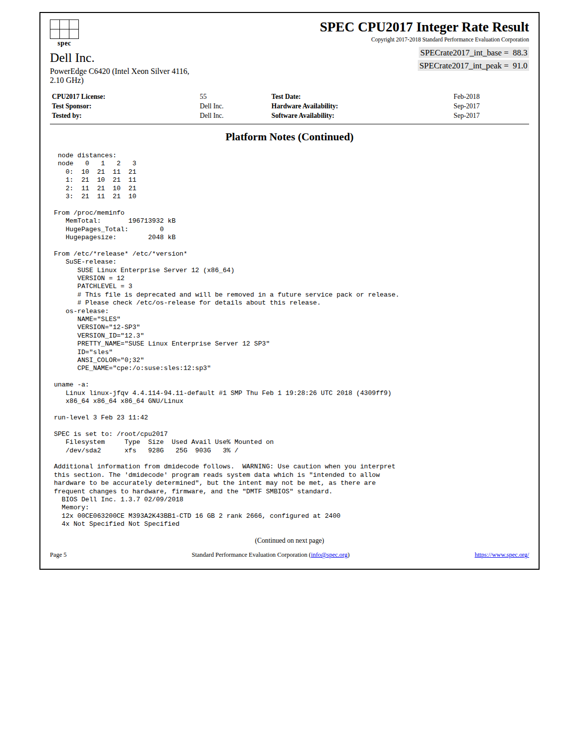| spec |
SPEC CPU2017 Integer Rate Result
Copyright 2017-2018 Standard Performance Evaluation Corporation
Dell Inc.
PowerEdge C6420 (Intel Xeon Silver 4116,
2.10 GHz)
SPECrate2017_int_base = 88.3
SPECrate2017_int_peak = 91.0
| CPU2017 License: | 55 | Test Date: | Feb-2018 |
| Test Sponsor: | Dell Inc. | Hardware Availability: | Sep-2017 |
| Tested by: | Dell Inc. | Software Availability: | Sep-2017 |
Platform Notes (Continued)
  node distances:
  node   0   1   2   3
    0:  10  21  11  21
    1:  21  10  21  11
    2:  11  21  10  21
    3:  21  11  21  10

 From /proc/meminfo
    MemTotal:       196713932 kB
    HugePages_Total:        0
    Hugepagesize:        2048 kB

 From /etc/*release* /etc/*version*
    SuSE-release:
       SUSE Linux Enterprise Server 12 (x86_64)
       VERSION = 12
       PATCHLEVEL = 3
       # This file is deprecated and will be removed in a future service pack or release.
       # Please check /etc/os-release for details about this release.
    os-release:
       NAME="SLES"
       VERSION="12-SP3"
       VERSION_ID="12.3"
       PRETTY_NAME="SUSE Linux Enterprise Server 12 SP3"
       ID="sles"
       ANSI_COLOR="0;32"
       CPE_NAME="cpe:/o:suse:sles:12:sp3"

 uname -a:
    Linux linux-jfqv 4.4.114-94.11-default #1 SMP Thu Feb 1 19:28:26 UTC 2018 (4309ff9)
    x86_64 x86_64 x86_64 GNU/Linux

 run-level 3 Feb 23 11:42

 SPEC is set to: /root/cpu2017
    Filesystem     Type  Size  Used Avail Use% Mounted on
    /dev/sda2      xfs   928G   25G  903G   3% /

 Additional information from dmidecode follows.  WARNING: Use caution when you interpret
 this section. The 'dmidecode' program reads system data which is "intended to allow
 hardware to be accurately determined", but the intent may not be met, as there are
 frequent changes to hardware, firmware, and the "DMTF SMBIOS" standard.
   BIOS Dell Inc. 1.3.7 02/09/2018
   Memory:
   12x 00CE063200CE M393A2K43BB1-CTD 16 GB 2 rank 2666, configured at 2400
   4x Not Specified Not Specified
(Continued on next page)
Page 5 Standard Performance Evaluation Corporation (info@spec.org) https://www.spec.org/